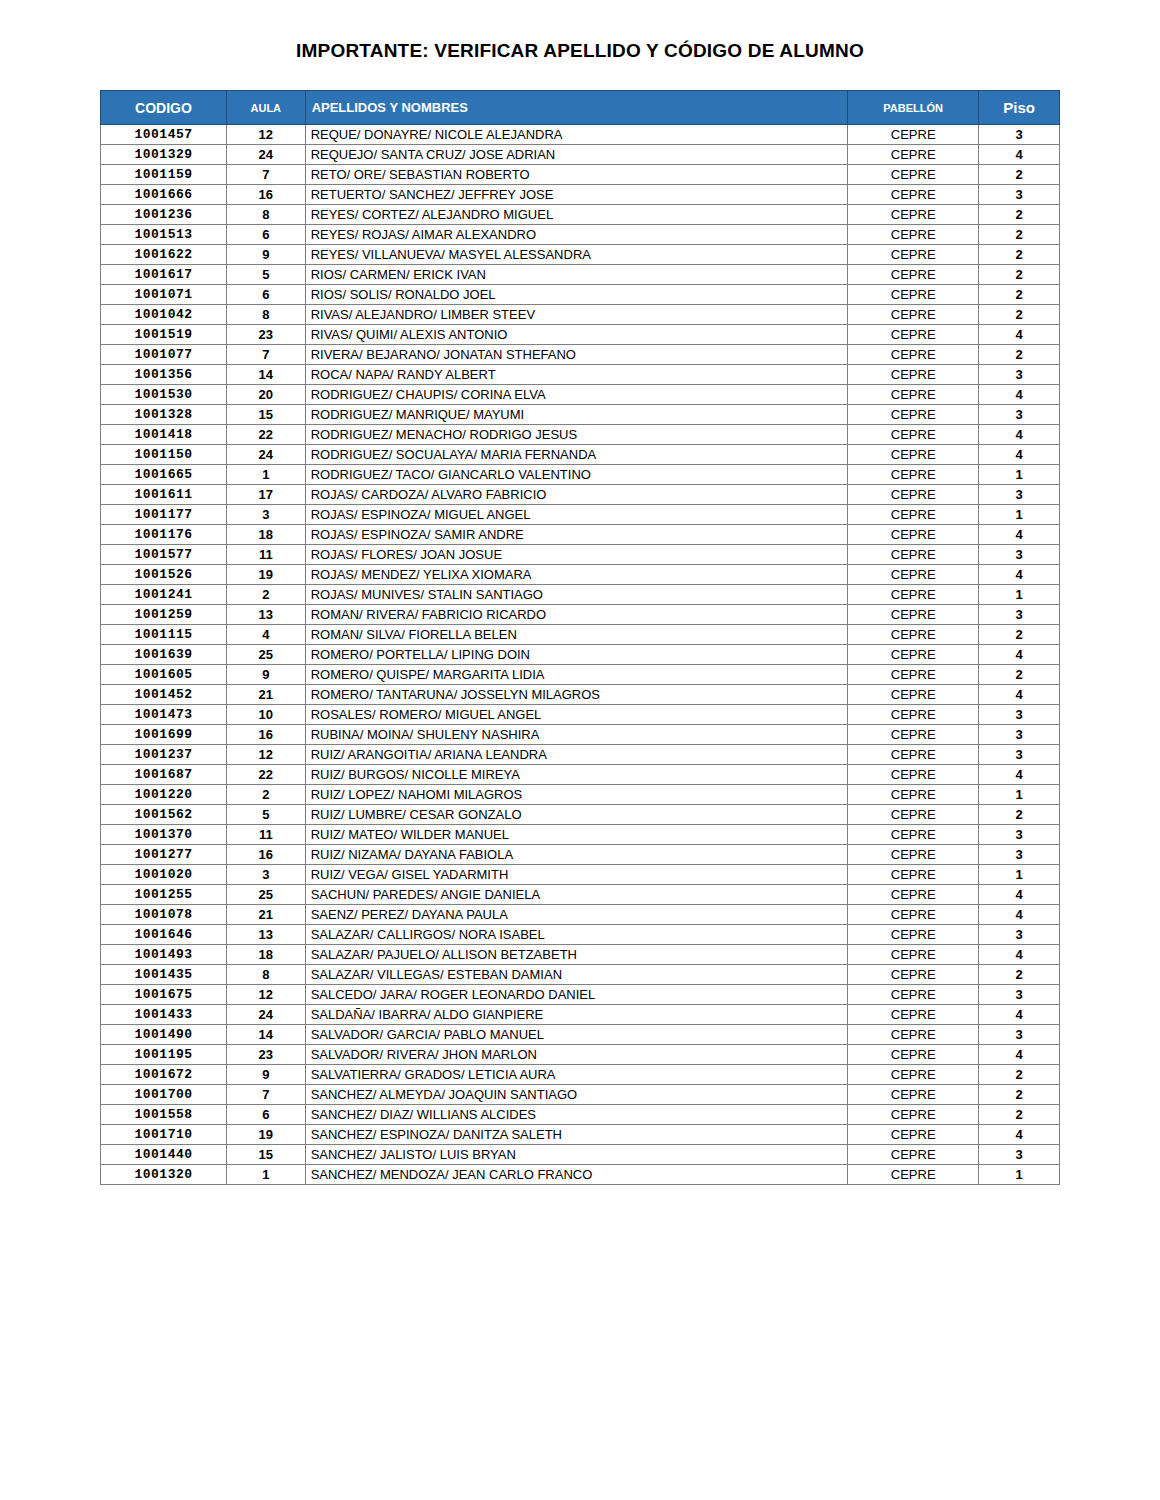IMPORTANTE: VERIFICAR APELLIDO Y CÓDIGO DE ALUMNO
| CODIGO | AULA | APELLIDOS Y NOMBRES | PABELLÓN | Piso |
| --- | --- | --- | --- | --- |
| 1001457 | 12 | REQUE/ DONAYRE/ NICOLE ALEJANDRA | CEPRE | 3 |
| 1001329 | 24 | REQUEJO/ SANTA CRUZ/ JOSE ADRIAN | CEPRE | 4 |
| 1001159 | 7 | RETO/ ORE/ SEBASTIAN ROBERTO | CEPRE | 2 |
| 1001666 | 16 | RETUERTO/ SANCHEZ/ JEFFREY JOSE | CEPRE | 3 |
| 1001236 | 8 | REYES/ CORTEZ/ ALEJANDRO MIGUEL | CEPRE | 2 |
| 1001513 | 6 | REYES/ ROJAS/ AIMAR ALEXANDRO | CEPRE | 2 |
| 1001622 | 9 | REYES/ VILLANUEVA/ MASYEL ALESSANDRA | CEPRE | 2 |
| 1001617 | 5 | RIOS/ CARMEN/ ERICK IVAN | CEPRE | 2 |
| 1001071 | 6 | RIOS/ SOLIS/ RONALDO JOEL | CEPRE | 2 |
| 1001042 | 8 | RIVAS/ ALEJANDRO/ LIMBER STEEV | CEPRE | 2 |
| 1001519 | 23 | RIVAS/ QUIMI/ ALEXIS ANTONIO | CEPRE | 4 |
| 1001077 | 7 | RIVERA/ BEJARANO/ JONATAN STHEFANO | CEPRE | 2 |
| 1001356 | 14 | ROCA/ NAPA/ RANDY ALBERT | CEPRE | 3 |
| 1001530 | 20 | RODRIGUEZ/ CHAUPIS/ CORINA ELVA | CEPRE | 4 |
| 1001328 | 15 | RODRIGUEZ/ MANRIQUE/ MAYUMI | CEPRE | 3 |
| 1001418 | 22 | RODRIGUEZ/ MENACHO/ RODRIGO JESUS | CEPRE | 4 |
| 1001150 | 24 | RODRIGUEZ/ SOCUALAYA/ MARIA FERNANDA | CEPRE | 4 |
| 1001665 | 1 | RODRIGUEZ/ TACO/ GIANCARLO VALENTINO | CEPRE | 1 |
| 1001611 | 17 | ROJAS/ CARDOZA/ ALVARO FABRICIO | CEPRE | 3 |
| 1001177 | 3 | ROJAS/ ESPINOZA/ MIGUEL ANGEL | CEPRE | 1 |
| 1001176 | 18 | ROJAS/ ESPINOZA/ SAMIR ANDRE | CEPRE | 4 |
| 1001577 | 11 | ROJAS/ FLORES/ JOAN JOSUE | CEPRE | 3 |
| 1001526 | 19 | ROJAS/ MENDEZ/ YELIXA XIOMARA | CEPRE | 4 |
| 1001241 | 2 | ROJAS/ MUNIVES/ STALIN SANTIAGO | CEPRE | 1 |
| 1001259 | 13 | ROMAN/ RIVERA/ FABRICIO RICARDO | CEPRE | 3 |
| 1001115 | 4 | ROMAN/ SILVA/ FIORELLA BELEN | CEPRE | 2 |
| 1001639 | 25 | ROMERO/ PORTELLA/ LIPING DOIN | CEPRE | 4 |
| 1001605 | 9 | ROMERO/ QUISPE/ MARGARITA LIDIA | CEPRE | 2 |
| 1001452 | 21 | ROMERO/ TANTARUNA/ JOSSELYN MILAGROS | CEPRE | 4 |
| 1001473 | 10 | ROSALES/ ROMERO/ MIGUEL ANGEL | CEPRE | 3 |
| 1001699 | 16 | RUBINA/ MOINA/ SHULENY NASHIRA | CEPRE | 3 |
| 1001237 | 12 | RUIZ/ ARANGOITIA/ ARIANA LEANDRA | CEPRE | 3 |
| 1001687 | 22 | RUIZ/ BURGOS/ NICOLLE MIREYA | CEPRE | 4 |
| 1001220 | 2 | RUIZ/ LOPEZ/ NAHOMI MILAGROS | CEPRE | 1 |
| 1001562 | 5 | RUIZ/ LUMBRE/ CESAR GONZALO | CEPRE | 2 |
| 1001370 | 11 | RUIZ/ MATEO/ WILDER MANUEL | CEPRE | 3 |
| 1001277 | 16 | RUIZ/ NIZAMA/ DAYANA FABIOLA | CEPRE | 3 |
| 1001020 | 3 | RUIZ/ VEGA/ GISEL YADARMITH | CEPRE | 1 |
| 1001255 | 25 | SACHUN/ PAREDES/ ANGIE DANIELA | CEPRE | 4 |
| 1001078 | 21 | SAENZ/ PEREZ/ DAYANA PAULA | CEPRE | 4 |
| 1001646 | 13 | SALAZAR/ CALLIRGOS/ NORA ISABEL | CEPRE | 3 |
| 1001493 | 18 | SALAZAR/ PAJUELO/ ALLISON BETZABETH | CEPRE | 4 |
| 1001435 | 8 | SALAZAR/ VILLEGAS/ ESTEBAN DAMIAN | CEPRE | 2 |
| 1001675 | 12 | SALCEDO/ JARA/ ROGER LEONARDO DANIEL | CEPRE | 3 |
| 1001433 | 24 | SALDAÑA/ IBARRA/ ALDO GIANPIERE | CEPRE | 4 |
| 1001490 | 14 | SALVADOR/ GARCIA/ PABLO MANUEL | CEPRE | 3 |
| 1001195 | 23 | SALVADOR/ RIVERA/ JHON MARLON | CEPRE | 4 |
| 1001672 | 9 | SALVATIERRA/ GRADOS/ LETICIA AURA | CEPRE | 2 |
| 1001700 | 7 | SANCHEZ/ ALMEYDA/ JOAQUIN SANTIAGO | CEPRE | 2 |
| 1001558 | 6 | SANCHEZ/ DIAZ/ WILLIANS ALCIDES | CEPRE | 2 |
| 1001710 | 19 | SANCHEZ/ ESPINOZA/ DANITZA SALETH | CEPRE | 4 |
| 1001440 | 15 | SANCHEZ/ JALISTO/ LUIS BRYAN | CEPRE | 3 |
| 1001320 | 1 | SANCHEZ/ MENDOZA/ JEAN CARLO FRANCO | CEPRE | 1 |